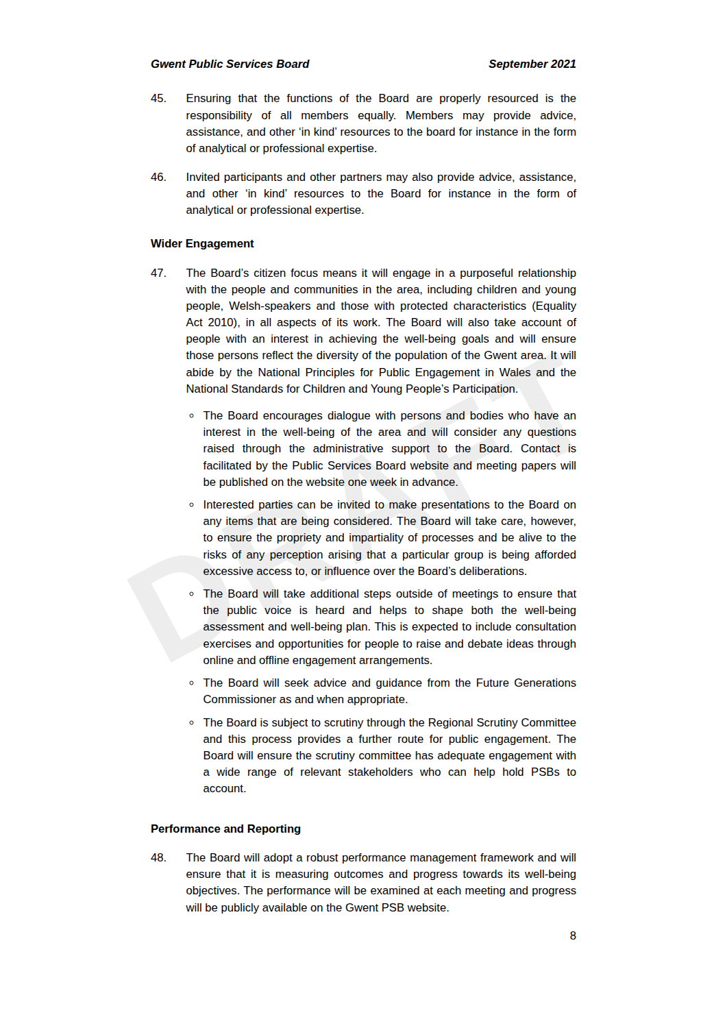DRAFT
Gwent Public Services Board September 2021
45. Ensuring that the functions of the Board are properly resourced is the responsibility of all members equally. Members may provide advice, assistance, and other ‘in kind’ resources to the board for instance in the form of analytical or professional expertise.
46. Invited participants and other partners may also provide advice, assistance, and other ‘in kind’ resources to the Board for instance in the form of analytical or professional expertise.
Wider Engagement
47. The Board’s citizen focus means it will engage in a purposeful relationship with the people and communities in the area, including children and young people, Welsh-speakers and those with protected characteristics (Equality Act 2010), in all aspects of its work. The Board will also take account of people with an interest in achieving the well-being goals and will ensure those persons reflect the diversity of the population of the Gwent area. It will abide by the National Principles for Public Engagement in Wales and the National Standards for Children and Young People’s Participation.
The Board encourages dialogue with persons and bodies who have an interest in the well-being of the area and will consider any questions raised through the administrative support to the Board. Contact is facilitated by the Public Services Board website and meeting papers will be published on the website one week in advance.
Interested parties can be invited to make presentations to the Board on any items that are being considered. The Board will take care, however, to ensure the propriety and impartiality of processes and be alive to the risks of any perception arising that a particular group is being afforded excessive access to, or influence over the Board’s deliberations.
The Board will take additional steps outside of meetings to ensure that the public voice is heard and helps to shape both the well-being assessment and well-being plan. This is expected to include consultation exercises and opportunities for people to raise and debate ideas through online and offline engagement arrangements.
The Board will seek advice and guidance from the Future Generations Commissioner as and when appropriate.
The Board is subject to scrutiny through the Regional Scrutiny Committee and this process provides a further route for public engagement. The Board will ensure the scrutiny committee has adequate engagement with a wide range of relevant stakeholders who can help hold PSBs to account.
Performance and Reporting
48. The Board will adopt a robust performance management framework and will ensure that it is measuring outcomes and progress towards its well-being objectives. The performance will be examined at each meeting and progress will be publicly available on the Gwent PSB website.
8